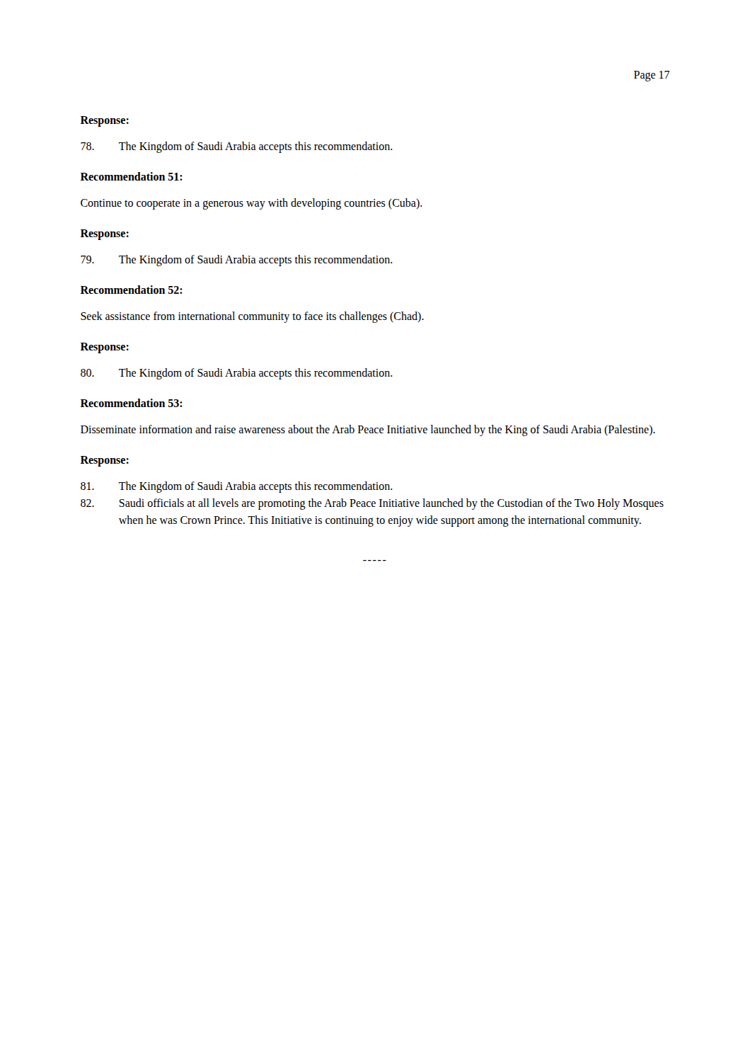Page 17
Response:
78. The Kingdom of Saudi Arabia accepts this recommendation.
Recommendation 51:
Continue to cooperate in a generous way with developing countries (Cuba).
Response:
79. The Kingdom of Saudi Arabia accepts this recommendation.
Recommendation 52:
Seek assistance from international community to face its challenges (Chad).
Response:
80. The Kingdom of Saudi Arabia accepts this recommendation.
Recommendation 53:
Disseminate information and raise awareness about the Arab Peace Initiative launched by the King of Saudi Arabia (Palestine).
Response:
81. The Kingdom of Saudi Arabia accepts this recommendation.
82. Saudi officials at all levels are promoting the Arab Peace Initiative launched by the Custodian of the Two Holy Mosques when he was Crown Prince. This Initiative is continuing to enjoy wide support among the international community.
-----